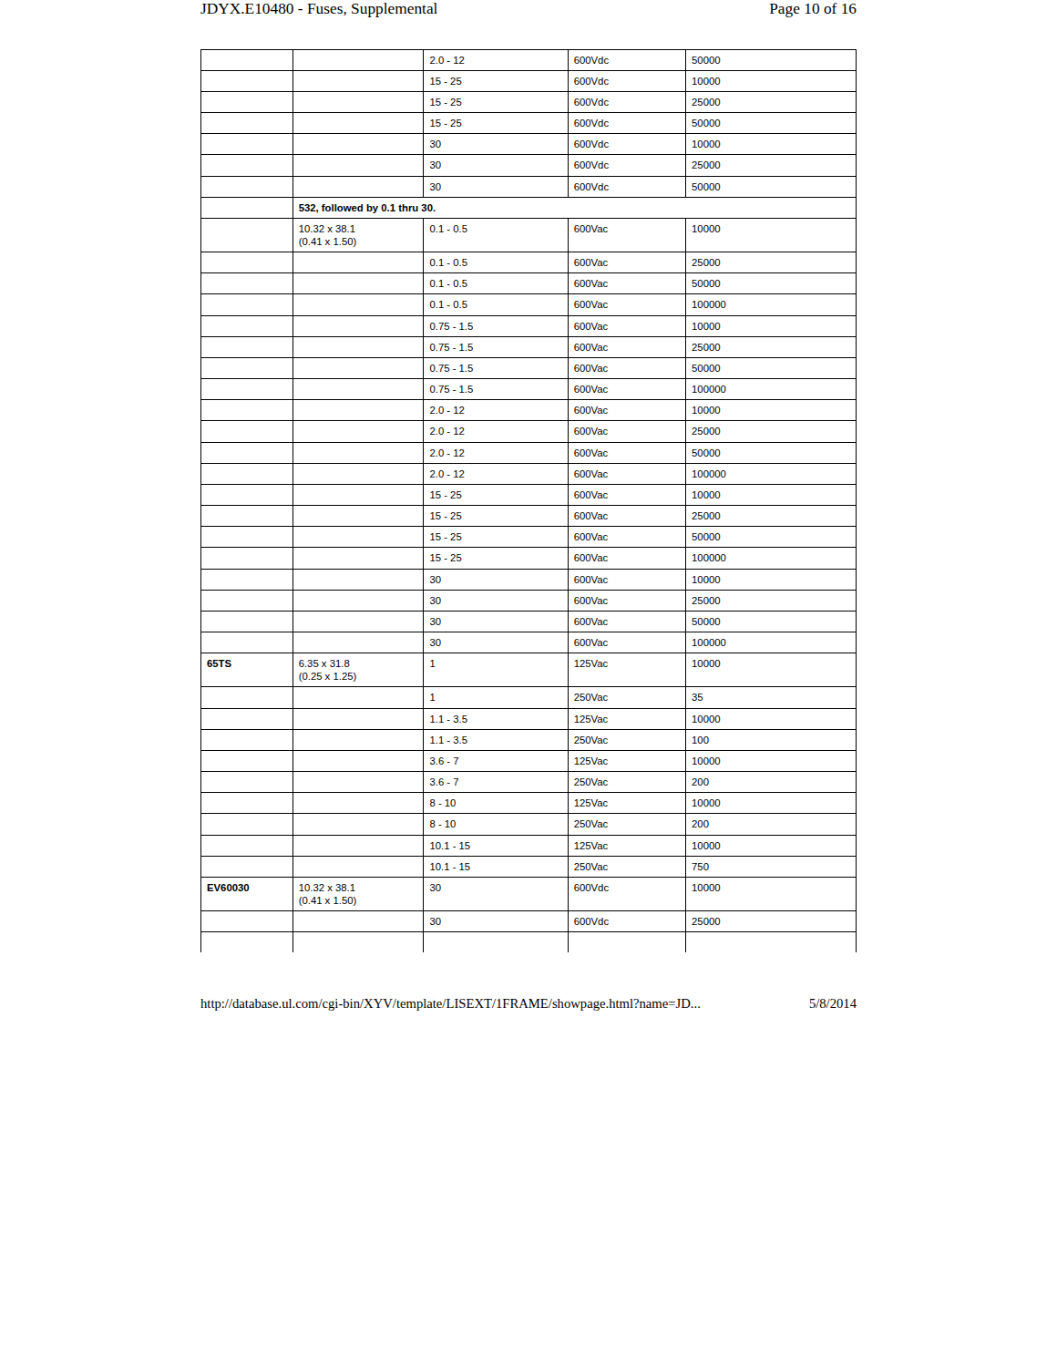JDYX.E10480 - Fuses, Supplemental
Page 10 of 16
| | | 2.0 - 12 | 600Vdc | 50000 |
| | | 15 - 25 | 600Vdc | 10000 |
| | | 15 - 25 | 600Vdc | 25000 |
| | | 15 - 25 | 600Vdc | 50000 |
| | | 30 | 600Vdc | 10000 |
| | | 30 | 600Vdc | 25000 |
| | | 30 | 600Vdc | 50000 |
| | 532, followed by 0.1 thru 30. |
| | 10.32 x 38.1 (0.41 x 1.50) | 0.1 - 0.5 | 600Vac | 10000 |
| | | 0.1 - 0.5 | 600Vac | 25000 |
| | | 0.1 - 0.5 | 600Vac | 50000 |
| | | 0.1 - 0.5 | 600Vac | 100000 |
| | | 0.75 - 1.5 | 600Vac | 10000 |
| | | 0.75 - 1.5 | 600Vac | 25000 |
| | | 0.75 - 1.5 | 600Vac | 50000 |
| | | 0.75 - 1.5 | 600Vac | 100000 |
| | | 2.0 - 12 | 600Vac | 10000 |
| | | 2.0 - 12 | 600Vac | 25000 |
| | | 2.0 - 12 | 600Vac | 50000 |
| | | 2.0 - 12 | 600Vac | 100000 |
| | | 15 - 25 | 600Vac | 10000 |
| | | 15 - 25 | 600Vac | 25000 |
| | | 15 - 25 | 600Vac | 50000 |
| | | 15 - 25 | 600Vac | 100000 |
| | | 30 | 600Vac | 10000 |
| | | 30 | 600Vac | 25000 |
| | | 30 | 600Vac | 50000 |
| | | 30 | 600Vac | 100000 |
| 65TS | 6.35 x 31.8 (0.25 x 1.25) | 1 | 125Vac | 10000 |
| | | 1 | 250Vac | 35 |
| | | 1.1 - 3.5 | 125Vac | 10000 |
| | | 1.1 - 3.5 | 250Vac | 100 |
| | | 3.6 - 7 | 125Vac | 10000 |
| | | 3.6 - 7 | 250Vac | 200 |
| | | 8 - 10 | 125Vac | 10000 |
| | | 8 - 10 | 250Vac | 200 |
| | | 10.1 - 15 | 125Vac | 10000 |
| | | 10.1 - 15 | 250Vac | 750 |
| EV60030 | 10.32 x 38.1 (0.41 x 1.50) | 30 | 600Vdc | 10000 |
| | | 30 | 600Vdc | 25000 |
http://database.ul.com/cgi-bin/XYV/template/LISEXT/1FRAME/showpage.html?name=JD...
5/8/2014